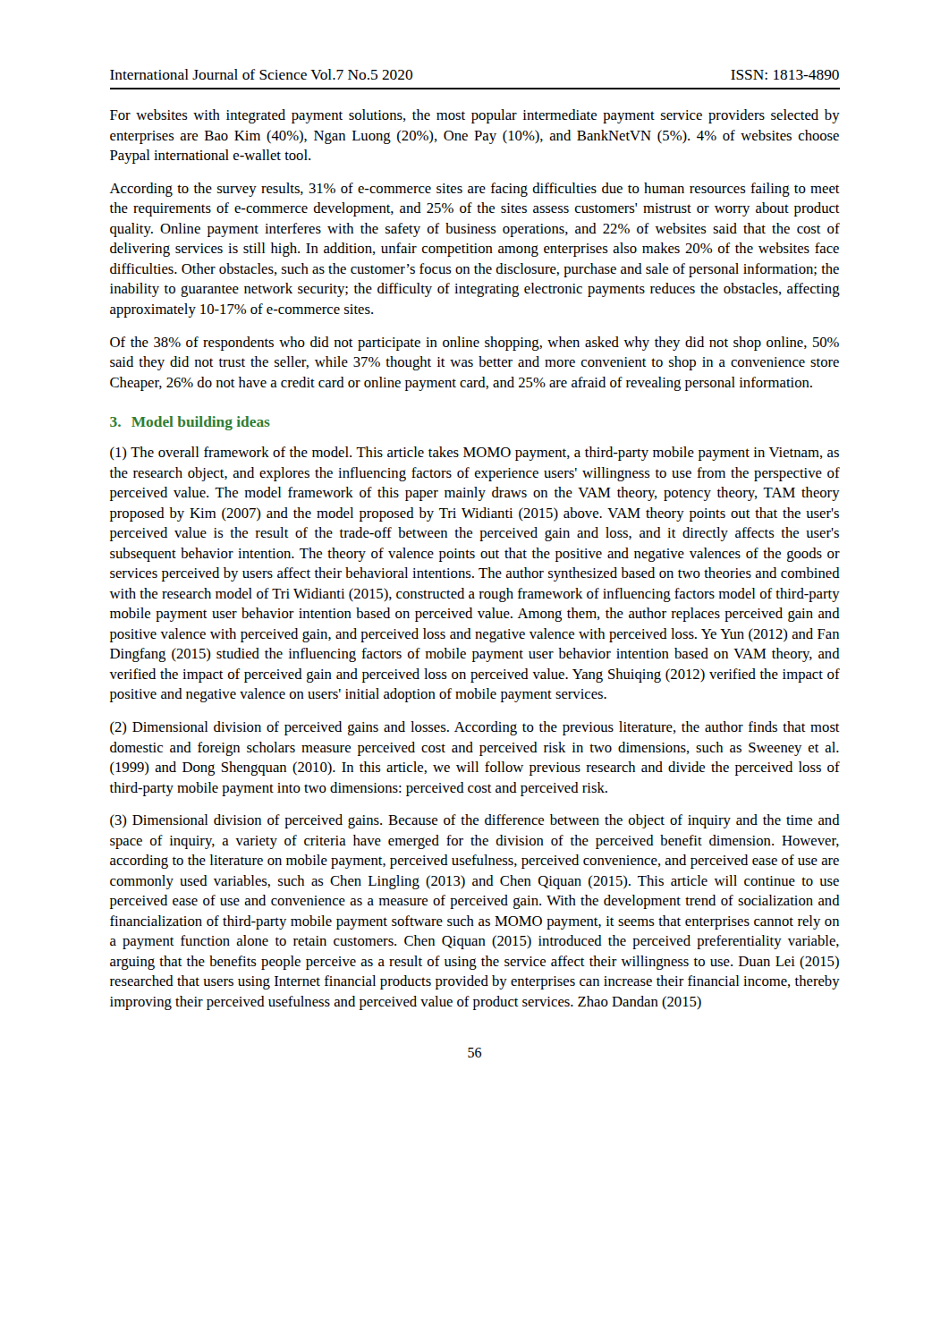International Journal of Science Vol.7 No.5 2020 ISSN: 1813-4890
For websites with integrated payment solutions, the most popular intermediate payment service providers selected by enterprises are Bao Kim (40%), Ngan Luong (20%), One Pay (10%), and BankNetVN (5%). 4% of websites choose Paypal international e-wallet tool.
According to the survey results, 31% of e-commerce sites are facing difficulties due to human resources failing to meet the requirements of e-commerce development, and 25% of the sites assess customers' mistrust or worry about product quality. Online payment interferes with the safety of business operations, and 22% of websites said that the cost of delivering services is still high. In addition, unfair competition among enterprises also makes 20% of the websites face difficulties. Other obstacles, such as the customer’s focus on the disclosure, purchase and sale of personal information; the inability to guarantee network security; the difficulty of integrating electronic payments reduces the obstacles, affecting approximately 10-17% of e-commerce sites.
Of the 38% of respondents who did not participate in online shopping, when asked why they did not shop online, 50% said they did not trust the seller, while 37% thought it was better and more convenient to shop in a convenience store Cheaper, 26% do not have a credit card or online payment card, and 25% are afraid of revealing personal information.
3. Model building ideas
(1) The overall framework of the model. This article takes MOMO payment, a third-party mobile payment in Vietnam, as the research object, and explores the influencing factors of experience users' willingness to use from the perspective of perceived value. The model framework of this paper mainly draws on the VAM theory, potency theory, TAM theory proposed by Kim (2007) and the model proposed by Tri Widianti (2015) above. VAM theory points out that the user's perceived value is the result of the trade-off between the perceived gain and loss, and it directly affects the user's subsequent behavior intention. The theory of valence points out that the positive and negative valences of the goods or services perceived by users affect their behavioral intentions. The author synthesized based on two theories and combined with the research model of Tri Widianti (2015), constructed a rough framework of influencing factors model of third-party mobile payment user behavior intention based on perceived value. Among them, the author replaces perceived gain and positive valence with perceived gain, and perceived loss and negative valence with perceived loss. Ye Yun (2012) and Fan Dingfang (2015) studied the influencing factors of mobile payment user behavior intention based on VAM theory, and verified the impact of perceived gain and perceived loss on perceived value. Yang Shuiqing (2012) verified the impact of positive and negative valence on users' initial adoption of mobile payment services.
(2) Dimensional division of perceived gains and losses. According to the previous literature, the author finds that most domestic and foreign scholars measure perceived cost and perceived risk in two dimensions, such as Sweeney et al. (1999) and Dong Shengquan (2010). In this article, we will follow previous research and divide the perceived loss of third-party mobile payment into two dimensions: perceived cost and perceived risk.
(3) Dimensional division of perceived gains. Because of the difference between the object of inquiry and the time and space of inquiry, a variety of criteria have emerged for the division of the perceived benefit dimension. However, according to the literature on mobile payment, perceived usefulness, perceived convenience, and perceived ease of use are commonly used variables, such as Chen Lingling (2013) and Chen Qiquan (2015). This article will continue to use perceived ease of use and convenience as a measure of perceived gain. With the development trend of socialization and financialization of third-party mobile payment software such as MOMO payment, it seems that enterprises cannot rely on a payment function alone to retain customers. Chen Qiquan (2015) introduced the perceived preferentiality variable, arguing that the benefits people perceive as a result of using the service affect their willingness to use. Duan Lei (2015) researched that users using Internet financial products provided by enterprises can increase their financial income, thereby improving their perceived usefulness and perceived value of product services. Zhao Dandan (2015)
56